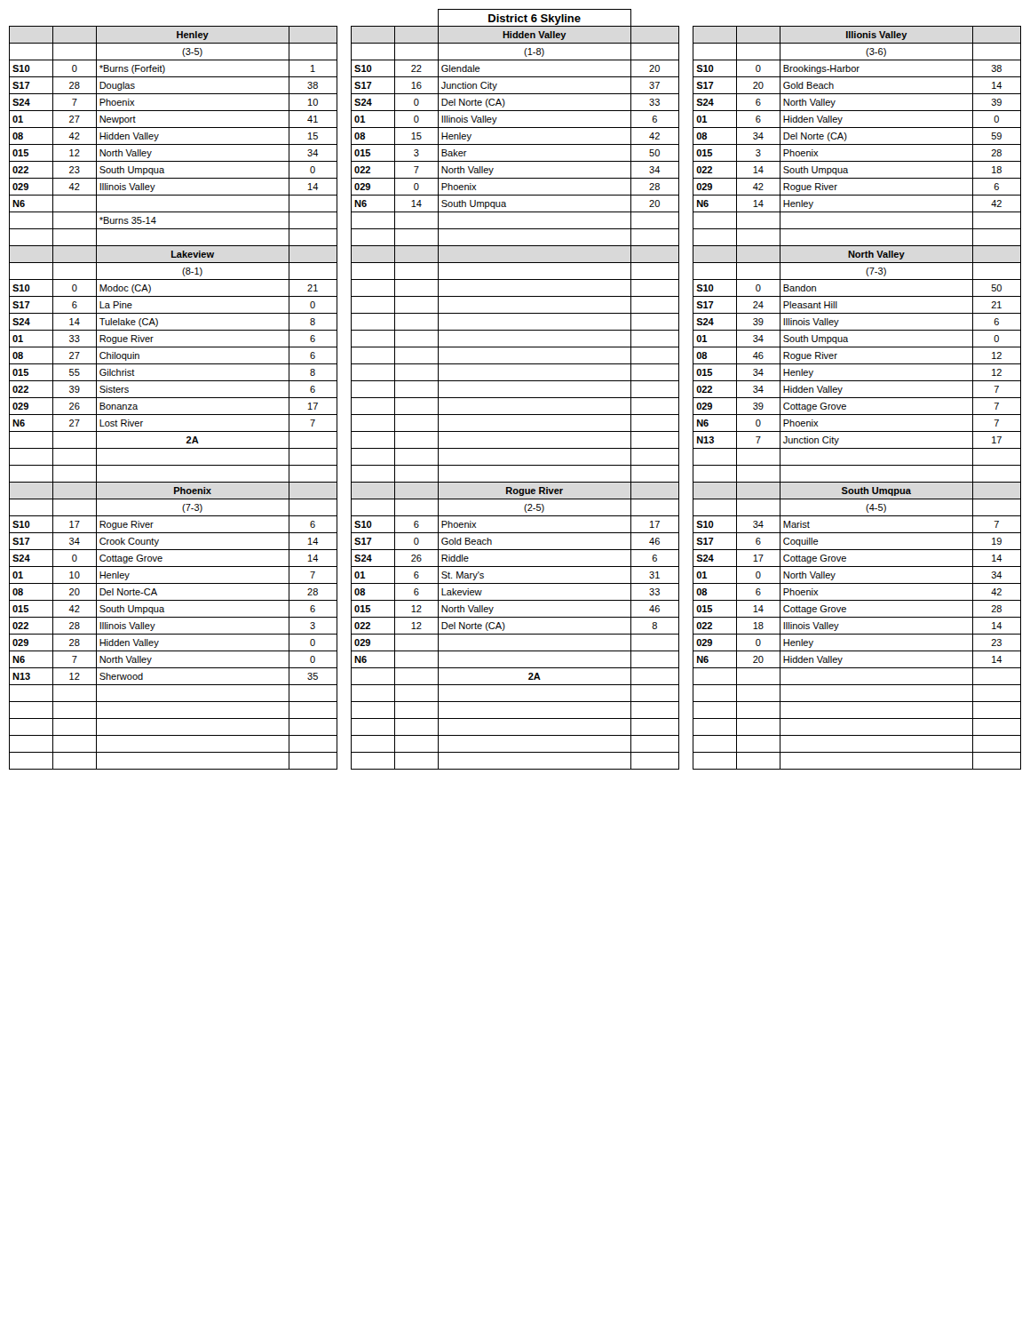| | | | | | | | District 6 Skyline | | | | | | |
| | | Henley | | | | | Hidden Valley | | | | | Illionis Valley | |
| | | (3-5) | | | | | (1-8) | | | | | (3-6) | |
| S10 | 0 | *Burns (Forfeit) | 1 | | S10 | 22 | Glendale | 20 | | S10 | 0 | Brookings-Harbor | 38 |
| S17 | 28 | Douglas | 38 | | S17 | 16 | Junction City | 37 | | S17 | 20 | Gold Beach | 14 |
| S24 | 7 | Phoenix | 10 | | S24 | 0 | Del Norte (CA) | 33 | | S24 | 6 | North Valley | 39 |
| 01 | 27 | Newport | 41 | | 01 | 0 | Illinois Valley | 6 | | 01 | 6 | Hidden Valley | 0 |
| 08 | 42 | Hidden Valley | 15 | | 08 | 15 | Henley | 42 | | 08 | 34 | Del Norte (CA) | 59 |
| 015 | 12 | North Valley | 34 | | 015 | 3 | Baker | 50 | | 015 | 3 | Phoenix | 28 |
| 022 | 23 | South Umpqua | 0 | | 022 | 7 | North Valley | 34 | | 022 | 14 | South Umpqua | 18 |
| 029 | 42 | Illinois Valley | 14 | | 029 | 0 | Phoenix | 28 | | 029 | 42 | Rogue River | 6 |
| N6 | | | | | N6 | 14 | South Umpqua | 20 | | N6 | 14 | Henley | 42 |
| | | *Burns 35-14 | | | | | | | | | | | |
| | | Lakeview | | | | | | | | | | North Valley | |
| | | (8-1) | | | | | | | | | | (7-3) | |
| S10 | 0 | Modoc (CA) | 21 | | | | | | | S10 | 0 | Bandon | 50 |
| S17 | 6 | La Pine | 0 | | | | | | | S17 | 24 | Pleasant Hill | 21 |
| S24 | 14 | Tulelake (CA) | 8 | | | | | | | S24 | 39 | Illinois Valley | 6 |
| 01 | 33 | Rogue River | 6 | | | | | | | 01 | 34 | South Umpqua | 0 |
| 08 | 27 | Chiloquin | 6 | | | | | | | 08 | 46 | Rogue River | 12 |
| 015 | 55 | Gilchrist | 8 | | | | | | | 015 | 34 | Henley | 12 |
| 022 | 39 | Sisters | 6 | | | | | | | 022 | 34 | Hidden Valley | 7 |
| 029 | 26 | Bonanza | 17 | | | | | | | 029 | 39 | Cottage Grove | 7 |
| N6 | 27 | Lost River | 7 | | | | | | | N6 | 0 | Phoenix | 7 |
| | | 2A | | | | | | | | N13 | 7 | Junction City | 17 |
| | | Phoenix | | | | | Rogue River | | | | | South Umqpua | |
| | | (7-3) | | | | | (2-5) | | | | | (4-5) | |
| S10 | 17 | Rogue River | 6 | | S10 | 6 | Phoenix | 17 | | S10 | 34 | Marist | 7 |
| S17 | 34 | Crook County | 14 | | S17 | 0 | Gold Beach | 46 | | S17 | 6 | Coquille | 19 |
| S24 | 0 | Cottage Grove | 14 | | S24 | 26 | Riddle | 6 | | S24 | 17 | Cottage Grove | 14 |
| 01 | 10 | Henley | 7 | | 01 | 6 | St. Mary's | 31 | | 01 | 0 | North Valley | 34 |
| 08 | 20 | Del Norte-CA | 28 | | 08 | 6 | Lakeview | 33 | | 08 | 6 | Phoenix | 42 |
| 015 | 42 | South Umpqua | 6 | | 015 | 12 | North Valley | 46 | | 015 | 14 | Cottage Grove | 28 |
| 022 | 28 | Illinois Valley | 3 | | 022 | 12 | Del Norte (CA) | 8 | | 022 | 18 | Illinois Valley | 14 |
| 029 | 28 | Hidden Valley | 0 | | 029 | | | | | 029 | 0 | Henley | 23 |
| N6 | 7 | North Valley | 0 | | N6 | | | | | N6 | 20 | Hidden Valley | 14 |
| N13 | 12 | Sherwood | 35 | | | | 2A | | | | | | |